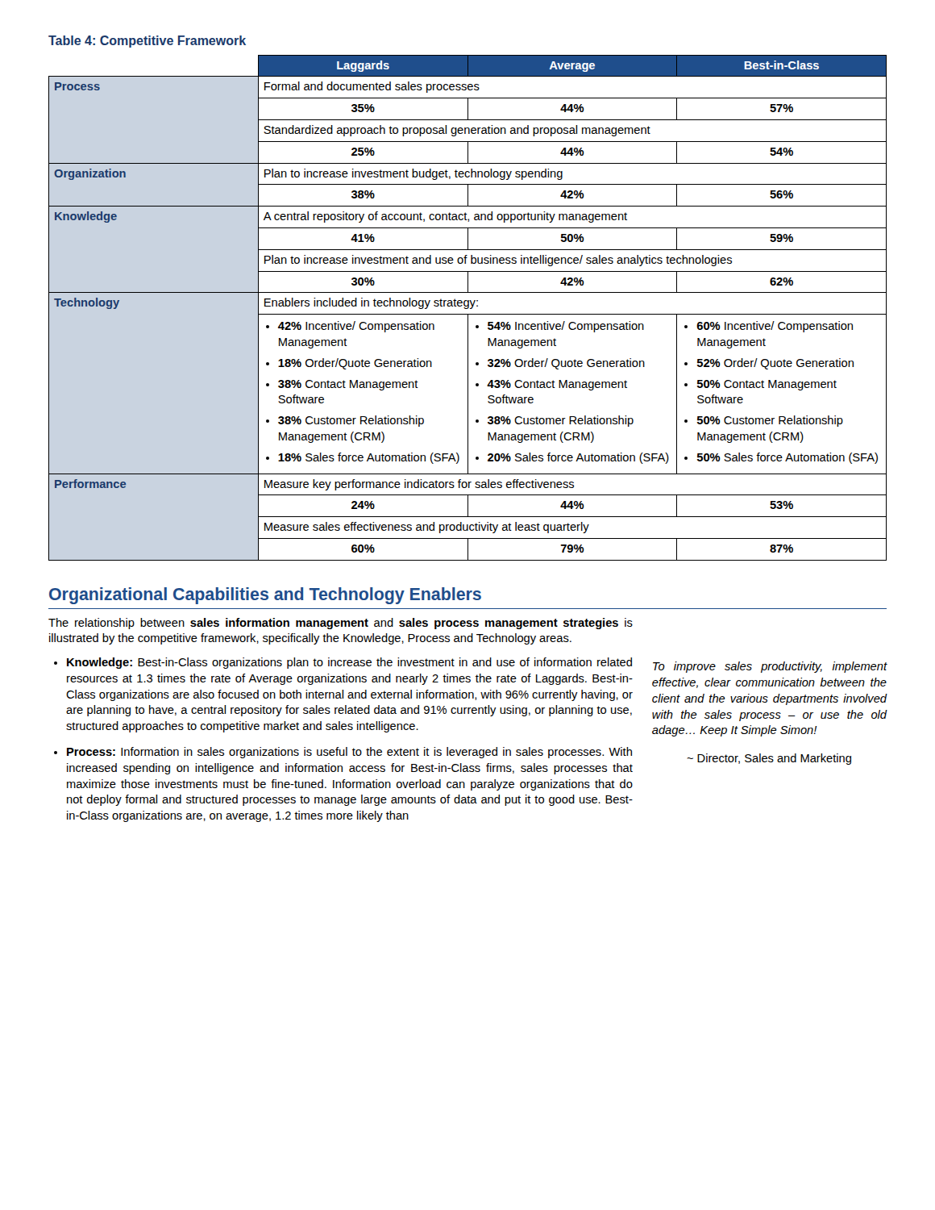Table 4: Competitive Framework
| | Laggards | Average | Best-in-Class |
| --- | --- | --- | --- |
| Process | Formal and documented sales processes |
| 35% | 44% | 57% |
| Standardized approach to proposal generation and proposal management |
| 25% | 44% | 54% |
| Organization | Plan to increase investment budget, technology spending |
| 38% | 42% | 56% |
| Knowledge | A central repository of account, contact, and opportunity management |
| 41% | 50% | 59% |
| Plan to increase investment and use of business intelligence/ sales analytics technologies |
| 30% | 42% | 62% |
| Technology | Enablers included in technology strategy: |
| 42% Incentive/ Compensation Management 18% Order/Quote Generation 38% Contact Management Software 38% Customer Relationship Management (CRM) 18% Sales force Automation (SFA) | 54% Incentive/ Compensation Management 32% Order/ Quote Generation 43% Contact Management Software 38% Customer Relationship Management (CRM) 20% Sales force Automation (SFA) | 60% Incentive/ Compensation Management 52% Order/ Quote Generation 50% Contact Management Software 50% Customer Relationship Management (CRM) 50% Sales force Automation (SFA) |
| Performance | Measure key performance indicators for sales effectiveness |
| 24% | 44% | 53% |
| Measure sales effectiveness and productivity at least quarterly |
| 60% | 79% | 87% |
Organizational Capabilities and Technology Enablers
The relationship between sales information management and sales process management strategies is illustrated by the competitive framework, specifically the Knowledge, Process and Technology areas.
Knowledge: Best-in-Class organizations plan to increase the investment in and use of information related resources at 1.3 times the rate of Average organizations and nearly 2 times the rate of Laggards. Best-in-Class organizations are also focused on both internal and external information, with 96% currently having, or are planning to have, a central repository for sales related data and 91% currently using, or planning to use, structured approaches to competitive market and sales intelligence.
Process: Information in sales organizations is useful to the extent it is leveraged in sales processes. With increased spending on intelligence and information access for Best-in-Class firms, sales processes that maximize those investments must be fine-tuned. Information overload can paralyze organizations that do not deploy formal and structured processes to manage large amounts of data and put it to good use. Best-in-Class organizations are, on average, 1.2 times more likely than
To improve sales productivity, implement effective, clear communication between the client and the various departments involved with the sales process – or use the old adage… Keep It Simple Simon!
~ Director, Sales and Marketing